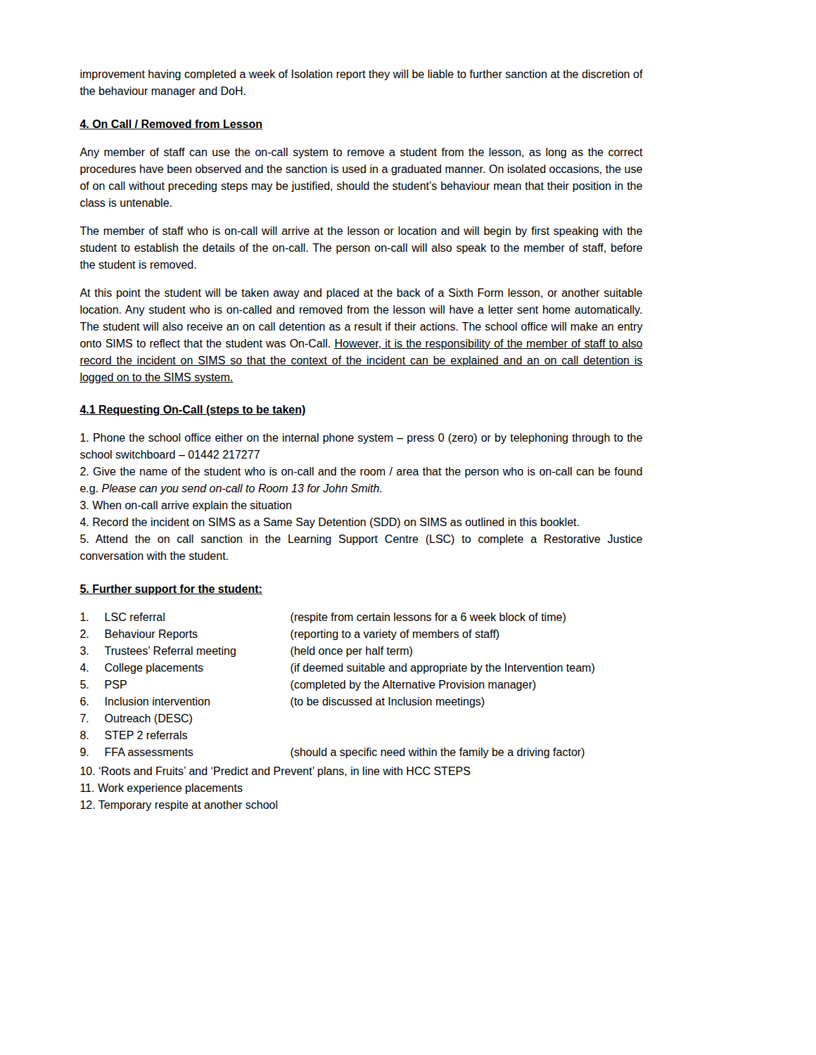improvement having completed a week of Isolation report they will be liable to further sanction at the discretion of the behaviour manager and DoH.
4. On Call / Removed from Lesson
Any member of staff can use the on-call system to remove a student from the lesson, as long as the correct procedures have been observed and the sanction is used in a graduated manner. On isolated occasions, the use of on call without preceding steps may be justified, should the student’s behaviour mean that their position in the class is untenable.
The member of staff who is on-call will arrive at the lesson or location and will begin by first speaking with the student to establish the details of the on-call. The person on-call will also speak to the member of staff, before the student is removed.
At this point the student will be taken away and placed at the back of a Sixth Form lesson, or another suitable location. Any student who is on-called and removed from the lesson will have a letter sent home automatically. The student will also receive an on call detention as a result if their actions. The school office will make an entry onto SIMS to reflect that the student was On-Call. However, it is the responsibility of the member of staff to also record the incident on SIMS so that the context of the incident can be explained and an on call detention is logged on to the SIMS system.
4.1 Requesting On-Call (steps to be taken)
1. Phone the school office either on the internal phone system – press 0 (zero) or by telephoning through to the school switchboard – 01442 217277
2. Give the name of the student who is on-call and the room / area that the person who is on-call can be found e.g. Please can you send on-call to Room 13 for John Smith.
3. When on-call arrive explain the situation
4. Record the incident on SIMS as a Same Say Detention (SDD) on SIMS as outlined in this booklet.
5. Attend the on call sanction in the Learning Support Centre (LSC) to complete a Restorative Justice conversation with the student.
5. Further support for the student:
| 1. | LSC referral | (respite from certain lessons for a 6 week block of time) |
| 2. | Behaviour Reports | (reporting to a variety of members of staff) |
| 3. | Trustees’ Referral meeting | (held once per half term) |
| 4. | College placements | (if deemed suitable and appropriate by the Intervention team) |
| 5. | PSP | (completed by the Alternative Provision manager) |
| 6. | Inclusion intervention | (to be discussed at Inclusion meetings) |
| 7. | Outreach (DESC) | |
| 8. | STEP 2 referrals | |
| 9. | FFA assessments | (should a specific need within the family be a driving factor) |
10. ‘Roots and Fruits’ and ‘Predict and Prevent’ plans, in line with HCC STEPS
11. Work experience placements
12. Temporary respite at another school